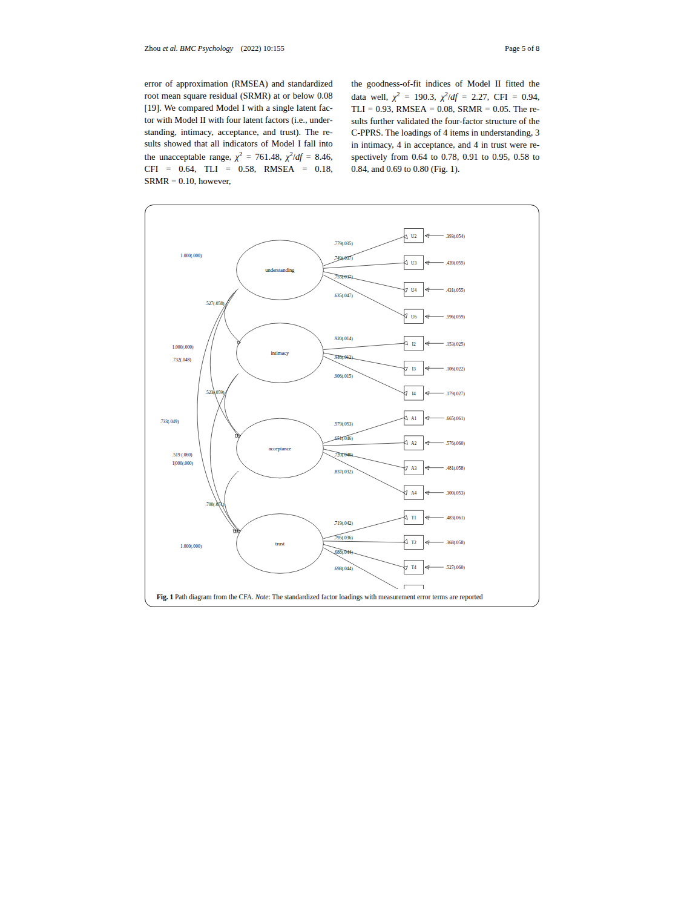Zhou et al. BMC Psychology (2022) 10:155
Page 5 of 8
error of approximation (RMSEA) and standardized root mean square residual (SRMR) at or below 0.08 [19]. We compared Model I with a single latent factor with Model II with four latent factors (i.e., understanding, intimacy, acceptance, and trust). The results showed that all indicators of Model I fall into the unacceptable range, χ 2 = 761.48, χ 2/df = 8.46, CFI = 0.64, TLI = 0.58, RMSEA = 0.18, SRMR = 0.10, however,
the goodness-of-fit indices of Model II fitted the data well, χ 2 = 190.3, χ 2/df = 2.27, CFI = 0.94, TLI = 0.93, RMSEA = 0.08, SRMR = 0.05. The results further validated the four-factor structure of the C-PPRS. The loadings of 4 items in understanding, 3 in intimacy, 4 in acceptance, and 4 in trust were respectively from 0.64 to 0.78, 0.91 to 0.95, 0.58 to 0.84, and 0.69 to 0.80 (Fig. 1).
understanding intimacy acceptance trust 1.000(.000) 1.000(.000) 1|000(.000) 1.000(.000) .527(.058) .732(.048) .523(.059) .733(.049) .519 (.060) .700(.051) U2 U3 U4 U6 .779(.035) .749(.037) .755(.037) .635(.047) .393(.054) .439(.055) .431(.055) .596(.059) I2 I3 I4 .920(.014) .946(.012) .906(.015) .153(.025) .106(.022) .179(.027) A1 A2 A3 A4 .579(.053) .651(.046) .720(.040) .837(.032) .665(.061) .576(.060) .481(.058) .300(.053) T1 T2 T4 T8 .719(.042) .795(.036) .688(.044) .698(.044) .483(.061) .368(.058) .527(.060) .512(.061)
Fig. 1 Path diagram from the CFA. Note: The standardized factor loadings with measurement error terms are reported